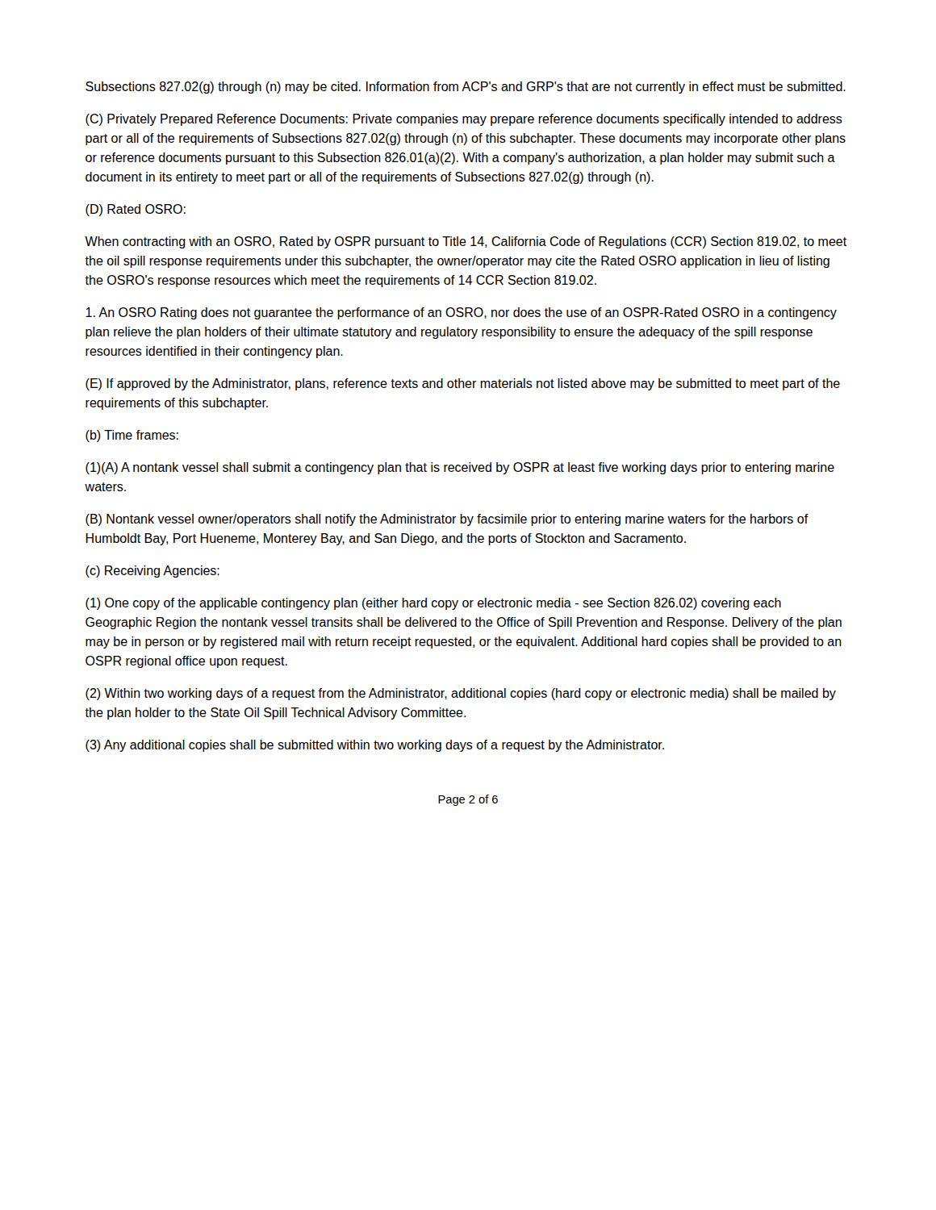Subsections 827.02(g) through (n) may be cited. Information from ACP's and GRP's that are not currently in effect must be submitted.
(C) Privately Prepared Reference Documents: Private companies may prepare reference documents specifically intended to address part or all of the requirements of Subsections 827.02(g) through (n) of this subchapter. These documents may incorporate other plans or reference documents pursuant to this Subsection 826.01(a)(2). With a company's authorization, a plan holder may submit such a document in its entirety to meet part or all of the requirements of Subsections 827.02(g) through (n).
(D) Rated OSRO:
When contracting with an OSRO, Rated by OSPR pursuant to Title 14, California Code of Regulations (CCR) Section 819.02, to meet the oil spill response requirements under this subchapter, the owner/operator may cite the Rated OSRO application in lieu of listing the OSRO's response resources which meet the requirements of 14 CCR Section 819.02.
1. An OSRO Rating does not guarantee the performance of an OSRO, nor does the use of an OSPR-Rated OSRO in a contingency plan relieve the plan holders of their ultimate statutory and regulatory responsibility to ensure the adequacy of the spill response resources identified in their contingency plan.
(E) If approved by the Administrator, plans, reference texts and other materials not listed above may be submitted to meet part of the requirements of this subchapter.
(b) Time frames:
(1)(A) A nontank vessel shall submit a contingency plan that is received by OSPR at least five working days prior to entering marine waters.
(B) Nontank vessel owner/operators shall notify the Administrator by facsimile prior to entering marine waters for the harbors of Humboldt Bay, Port Hueneme, Monterey Bay, and San Diego, and the ports of Stockton and Sacramento.
(c) Receiving Agencies:
(1) One copy of the applicable contingency plan (either hard copy or electronic media - see Section 826.02) covering each Geographic Region the nontank vessel transits shall be delivered to the Office of Spill Prevention and Response. Delivery of the plan may be in person or by registered mail with return receipt requested, or the equivalent. Additional hard copies shall be provided to an OSPR regional office upon request.
(2) Within two working days of a request from the Administrator, additional copies (hard copy or electronic media) shall be mailed by the plan holder to the State Oil Spill Technical Advisory Committee.
(3) Any additional copies shall be submitted within two working days of a request by the Administrator.
Page 2 of 6